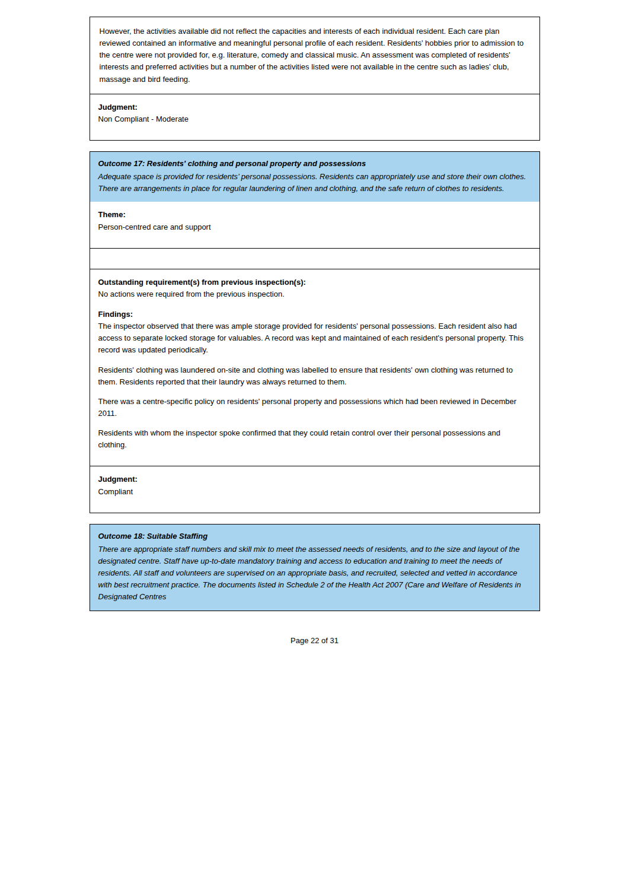However, the activities available did not reflect the capacities and interests of each individual resident. Each care plan reviewed contained an informative and meaningful personal profile of each resident. Residents' hobbies prior to admission to the centre were not provided for, e.g. literature, comedy and classical music. An assessment was completed of residents' interests and preferred activities but a number of the activities listed were not available in the centre such as ladies' club, massage and bird feeding.
Judgment:
Non Compliant - Moderate
Outcome 17: Residents' clothing and personal property and possessions
Adequate space is provided for residents’ personal possessions. Residents can appropriately use and store their own clothes. There are arrangements in place for regular laundering of linen and clothing, and the safe return of clothes to residents.
Theme:
Person-centred care and support
Outstanding requirement(s) from previous inspection(s):
No actions were required from the previous inspection.
Findings:
The inspector observed that there was ample storage provided for residents' personal possessions. Each resident also had access to separate locked storage for valuables. A record was kept and maintained of each resident's personal property. This record was updated periodically.
Residents' clothing was laundered on-site and clothing was labelled to ensure that residents' own clothing was returned to them. Residents reported that their laundry was always returned to them.
There was a centre-specific policy on residents' personal property and possessions which had been reviewed in December 2011.
Residents with whom the inspector spoke confirmed that they could retain control over their personal possessions and clothing.
Judgment:
Compliant
Outcome 18: Suitable Staffing
There are appropriate staff numbers and skill mix to meet the assessed needs of residents, and to the size and layout of the designated centre. Staff have up-to-date mandatory training and access to education and training to meet the needs of residents. All staff and volunteers are supervised on an appropriate basis, and recruited, selected and vetted in accordance with best recruitment practice. The documents listed in Schedule 2 of the Health Act 2007 (Care and Welfare of Residents in Designated Centres
Page 22 of 31